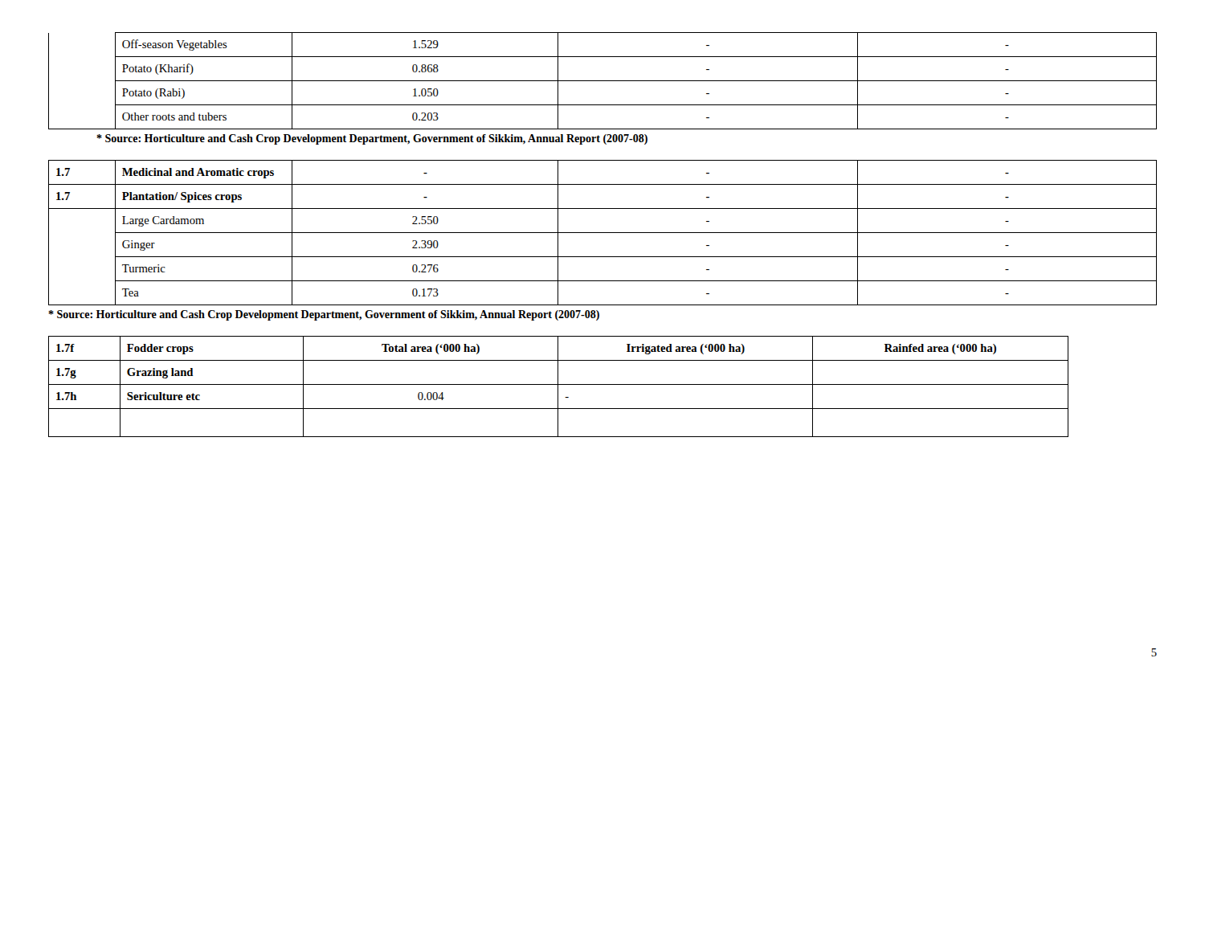| | Off-season Vegetables | 1.529 | - | - |
| | Potato (Kharif) | 0.868 | - | - |
| | Potato (Rabi) | 1.050 | - | - |
| | Other roots and tubers | 0.203 | - | - |
* Source: Horticulture and Cash Crop Development Department, Government of Sikkim, Annual Report (2007-08)
| 1.7 | Medicinal and Aromatic crops | - | - | - |
| 1.7 | Plantation/ Spices crops | - | - | - |
| | Large Cardamom | 2.550 | - | - |
| | Ginger | 2.390 | - | - |
| | Turmeric | 0.276 | - | - |
| | Tea | 0.173 | - | - |
* Source: Horticulture and Cash Crop Development Department, Government of Sikkim, Annual Report (2007-08)
| 1.7f | Fodder crops | Total area (‘000 ha) | Irrigated area (‘000 ha) | Rainfed area (‘000 ha) |
| 1.7g | Grazing land | | | |
| 1.7h | Sericulture etc | 0.004 | - | |
5